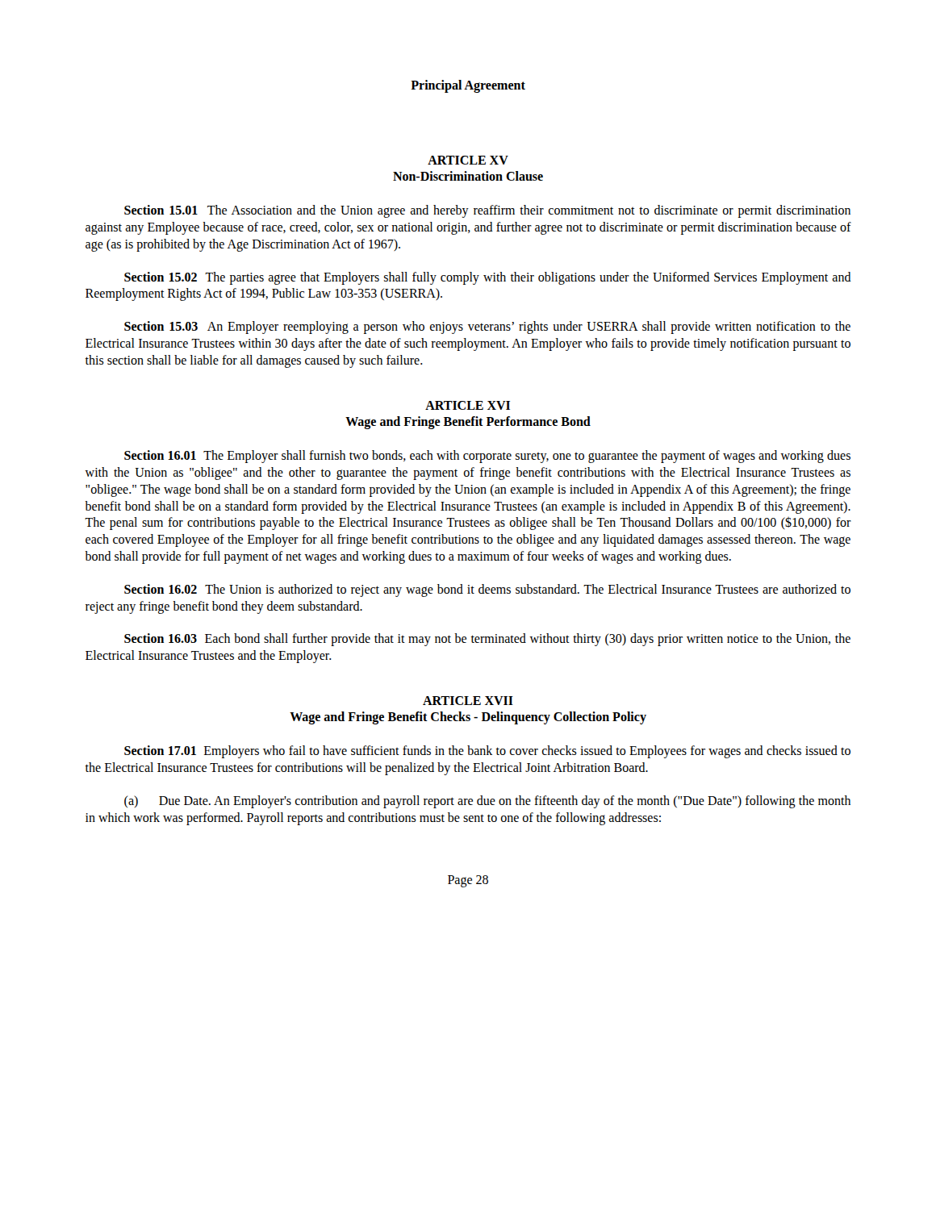Principal Agreement
ARTICLE XV Non-Discrimination Clause
Section 15.01 The Association and the Union agree and hereby reaffirm their commitment not to discriminate or permit discrimination against any Employee because of race, creed, color, sex or national origin, and further agree not to discriminate or permit discrimination because of age (as is prohibited by the Age Discrimination Act of 1967).
Section 15.02 The parties agree that Employers shall fully comply with their obligations under the Uniformed Services Employment and Reemployment Rights Act of 1994, Public Law 103-353 (USERRA).
Section 15.03 An Employer reemploying a person who enjoys veterans’ rights under USERRA shall provide written notification to the Electrical Insurance Trustees within 30 days after the date of such reemployment. An Employer who fails to provide timely notification pursuant to this section shall be liable for all damages caused by such failure.
ARTICLE XVI Wage and Fringe Benefit Performance Bond
Section 16.01 The Employer shall furnish two bonds, each with corporate surety, one to guarantee the payment of wages and working dues with the Union as "obligee" and the other to guarantee the payment of fringe benefit contributions with the Electrical Insurance Trustees as "obligee." The wage bond shall be on a standard form provided by the Union (an example is included in Appendix A of this Agreement); the fringe benefit bond shall be on a standard form provided by the Electrical Insurance Trustees (an example is included in Appendix B of this Agreement). The penal sum for contributions payable to the Electrical Insurance Trustees as obligee shall be Ten Thousand Dollars and 00/100 ($10,000) for each covered Employee of the Employer for all fringe benefit contributions to the obligee and any liquidated damages assessed thereon. The wage bond shall provide for full payment of net wages and working dues to a maximum of four weeks of wages and working dues.
Section 16.02 The Union is authorized to reject any wage bond it deems substandard. The Electrical Insurance Trustees are authorized to reject any fringe benefit bond they deem substandard.
Section 16.03 Each bond shall further provide that it may not be terminated without thirty (30) days prior written notice to the Union, the Electrical Insurance Trustees and the Employer.
ARTICLE XVII Wage and Fringe Benefit Checks - Delinquency Collection Policy
Section 17.01 Employers who fail to have sufficient funds in the bank to cover checks issued to Employees for wages and checks issued to the Electrical Insurance Trustees for contributions will be penalized by the Electrical Joint Arbitration Board.
(a) Due Date. An Employer's contribution and payroll report are due on the fifteenth day of the month ("Due Date") following the month in which work was performed. Payroll reports and contributions must be sent to one of the following addresses:
Page 28